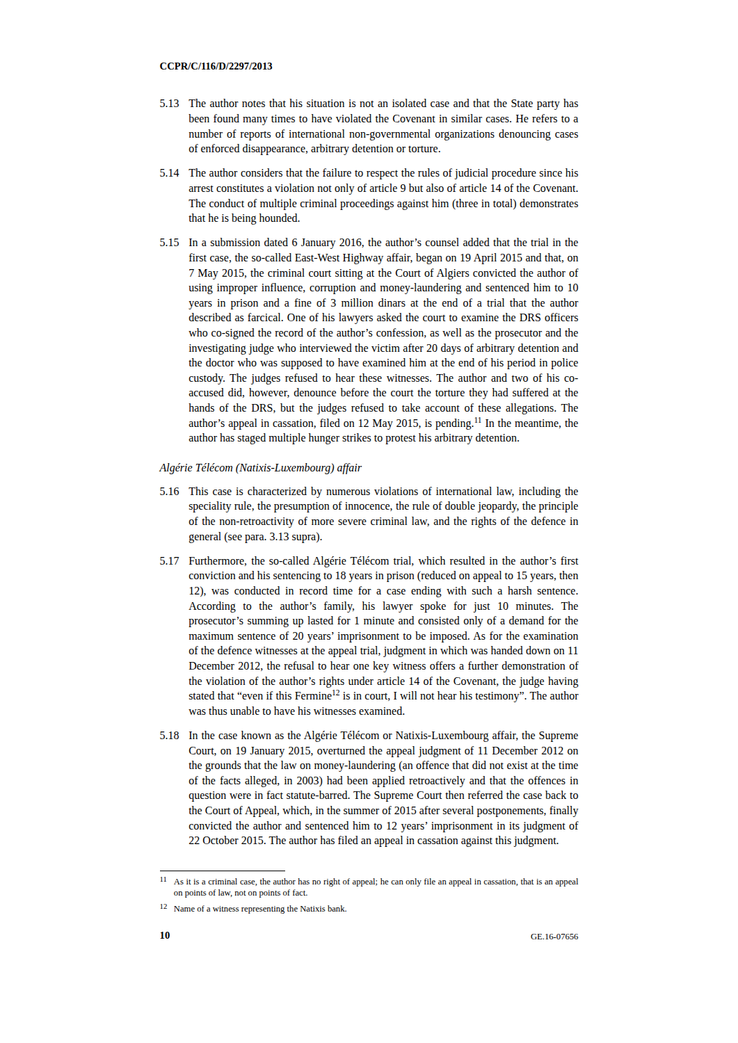CCPR/C/116/D/2297/2013
5.13 The author notes that his situation is not an isolated case and that the State party has been found many times to have violated the Covenant in similar cases. He refers to a number of reports of international non-governmental organizations denouncing cases of enforced disappearance, arbitrary detention or torture.
5.14 The author considers that the failure to respect the rules of judicial procedure since his arrest constitutes a violation not only of article 9 but also of article 14 of the Covenant. The conduct of multiple criminal proceedings against him (three in total) demonstrates that he is being hounded.
5.15 In a submission dated 6 January 2016, the author’s counsel added that the trial in the first case, the so-called East-West Highway affair, began on 19 April 2015 and that, on 7 May 2015, the criminal court sitting at the Court of Algiers convicted the author of using improper influence, corruption and money-laundering and sentenced him to 10 years in prison and a fine of 3 million dinars at the end of a trial that the author described as farcical. One of his lawyers asked the court to examine the DRS officers who co-signed the record of the author’s confession, as well as the prosecutor and the investigating judge who interviewed the victim after 20 days of arbitrary detention and the doctor who was supposed to have examined him at the end of his period in police custody. The judges refused to hear these witnesses. The author and two of his co-accused did, however, denounce before the court the torture they had suffered at the hands of the DRS, but the judges refused to take account of these allegations. The author’s appeal in cassation, filed on 12 May 2015, is pending.11 In the meantime, the author has staged multiple hunger strikes to protest his arbitrary detention.
Algérie Télécom (Natixis-Luxembourg) affair
5.16 This case is characterized by numerous violations of international law, including the speciality rule, the presumption of innocence, the rule of double jeopardy, the principle of the non-retroactivity of more severe criminal law, and the rights of the defence in general (see para. 3.13 supra).
5.17 Furthermore, the so-called Algérie Télécom trial, which resulted in the author’s first conviction and his sentencing to 18 years in prison (reduced on appeal to 15 years, then 12), was conducted in record time for a case ending with such a harsh sentence. According to the author’s family, his lawyer spoke for just 10 minutes. The prosecutor’s summing up lasted for 1 minute and consisted only of a demand for the maximum sentence of 20 years’ imprisonment to be imposed. As for the examination of the defence witnesses at the appeal trial, judgment in which was handed down on 11 December 2012, the refusal to hear one key witness offers a further demonstration of the violation of the author’s rights under article 14 of the Covenant, the judge having stated that “even if this Fermine12 is in court, I will not hear his testimony”. The author was thus unable to have his witnesses examined.
5.18 In the case known as the Algérie Télécom or Natixis-Luxembourg affair, the Supreme Court, on 19 January 2015, overturned the appeal judgment of 11 December 2012 on the grounds that the law on money-laundering (an offence that did not exist at the time of the facts alleged, in 2003) had been applied retroactively and that the offences in question were in fact statute-barred. The Supreme Court then referred the case back to the Court of Appeal, which, in the summer of 2015 after several postponements, finally convicted the author and sentenced him to 12 years’ imprisonment in its judgment of 22 October 2015. The author has filed an appeal in cassation against this judgment.
11 As it is a criminal case, the author has no right of appeal; he can only file an appeal in cassation, that is an appeal on points of law, not on points of fact.
12 Name of a witness representing the Natixis bank.
10 GE.16-07656